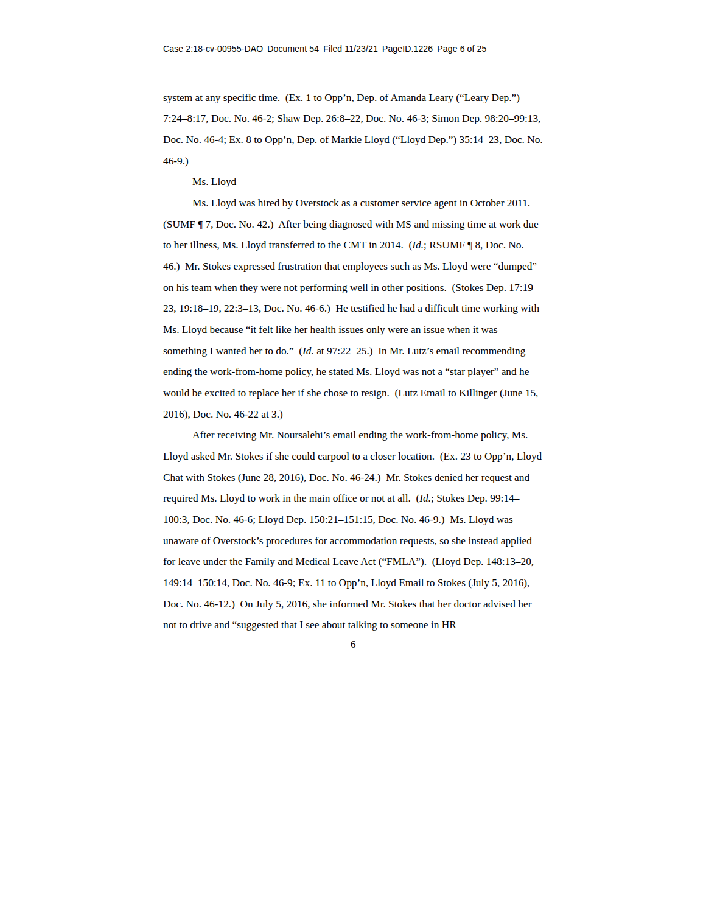Case 2:18-cv-00955-DAO Document 54 Filed 11/23/21 PageID.1226 Page 6 of 25
system at any specific time. (Ex. 1 to Opp’n, Dep. of Amanda Leary (“Leary Dep.”) 7:24–8:17, Doc. No. 46-2; Shaw Dep. 26:8–22, Doc. No. 46-3; Simon Dep. 98:20–99:13, Doc. No. 46-4; Ex. 8 to Opp’n, Dep. of Markie Lloyd (“Lloyd Dep.”) 35:14–23, Doc. No. 46-9.)
Ms. Lloyd
Ms. Lloyd was hired by Overstock as a customer service agent in October 2011. (SUMF ¶ 7, Doc. No. 42.) After being diagnosed with MS and missing time at work due to her illness, Ms. Lloyd transferred to the CMT in 2014. (Id.; RSUMF ¶ 8, Doc. No. 46.) Mr. Stokes expressed frustration that employees such as Ms. Lloyd were “dumped” on his team when they were not performing well in other positions. (Stokes Dep. 17:19–23, 19:18–19, 22:3–13, Doc. No. 46-6.) He testified he had a difficult time working with Ms. Lloyd because “it felt like her health issues only were an issue when it was something I wanted her to do.” (Id. at 97:22–25.) In Mr. Lutz’s email recommending ending the work-from-home policy, he stated Ms. Lloyd was not a “star player” and he would be excited to replace her if she chose to resign. (Lutz Email to Killinger (June 15, 2016), Doc. No. 46-22 at 3.)
After receiving Mr. Noursalehi’s email ending the work-from-home policy, Ms. Lloyd asked Mr. Stokes if she could carpool to a closer location. (Ex. 23 to Opp’n, Lloyd Chat with Stokes (June 28, 2016), Doc. No. 46-24.) Mr. Stokes denied her request and required Ms. Lloyd to work in the main office or not at all. (Id.; Stokes Dep. 99:14–100:3, Doc. No. 46-6; Lloyd Dep. 150:21–151:15, Doc. No. 46-9.) Ms. Lloyd was unaware of Overstock’s procedures for accommodation requests, so she instead applied for leave under the Family and Medical Leave Act (“FMLA”). (Lloyd Dep. 148:13–20, 149:14–150:14, Doc. No. 46-9; Ex. 11 to Opp’n, Lloyd Email to Stokes (July 5, 2016), Doc. No. 46-12.) On July 5, 2016, she informed Mr. Stokes that her doctor advised her not to drive and “suggested that I see about talking to someone in HR
6